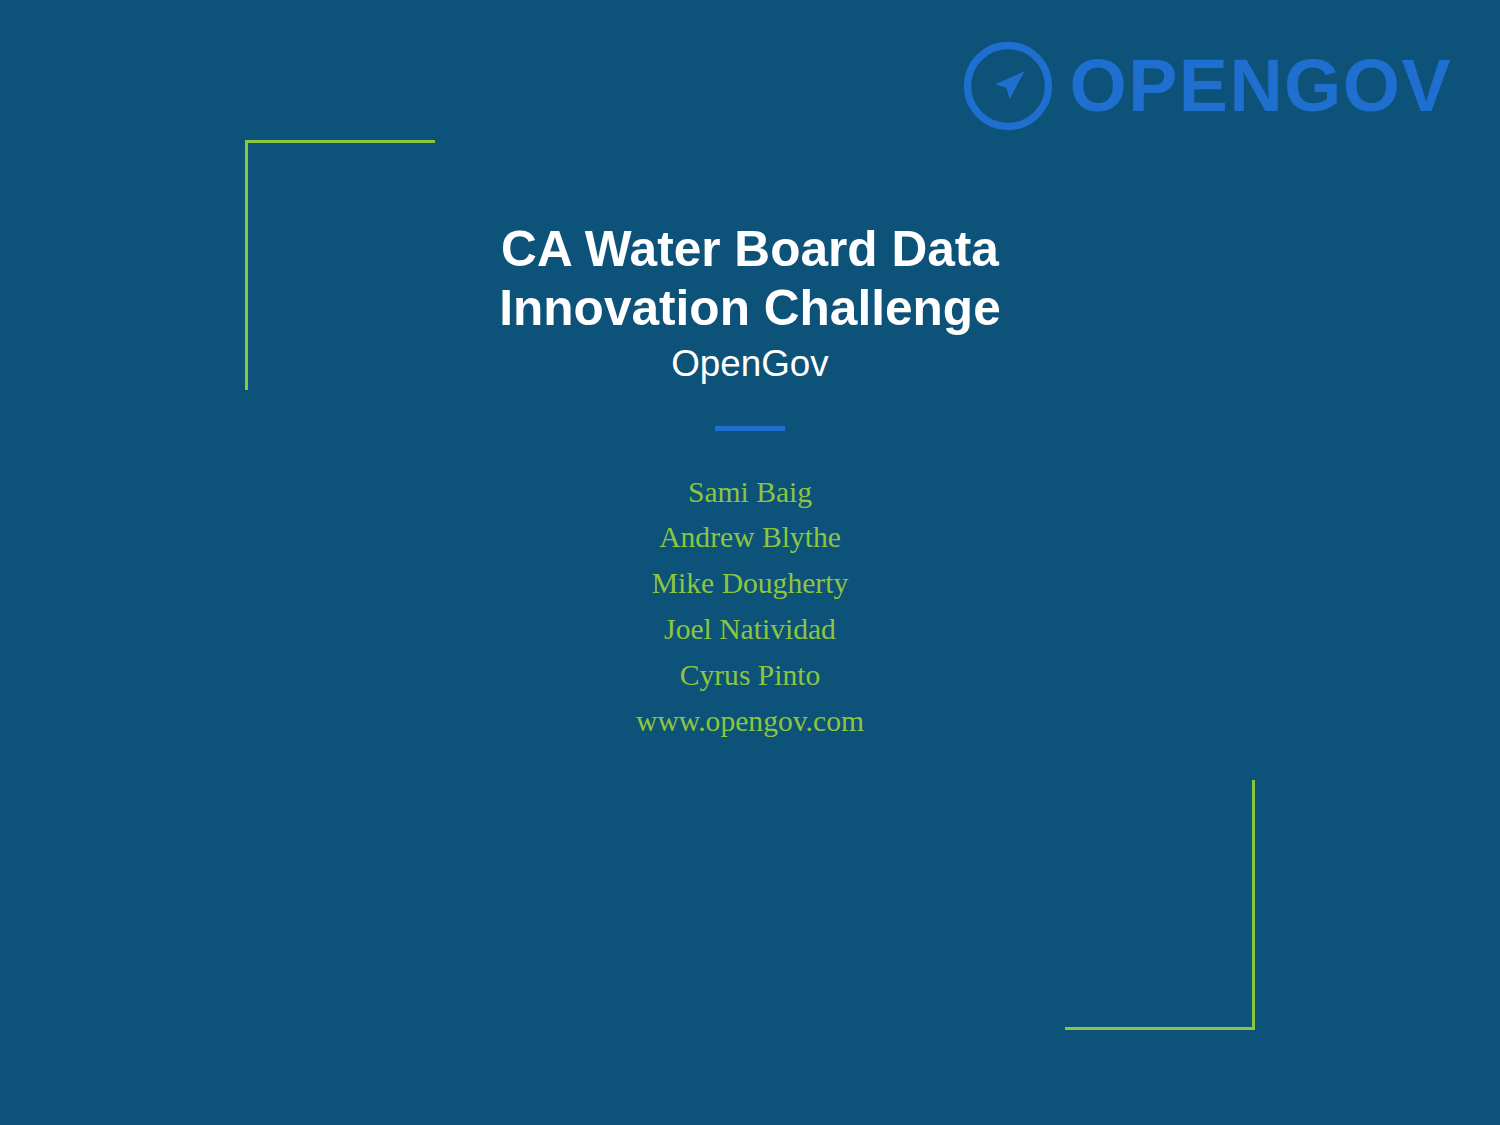OPENGOV
CA Water Board Data
Innovation Challenge
OpenGov
Sami Baig
Andrew Blythe
Mike Dougherty
Joel Natividad
Cyrus Pinto
www.opengov.com